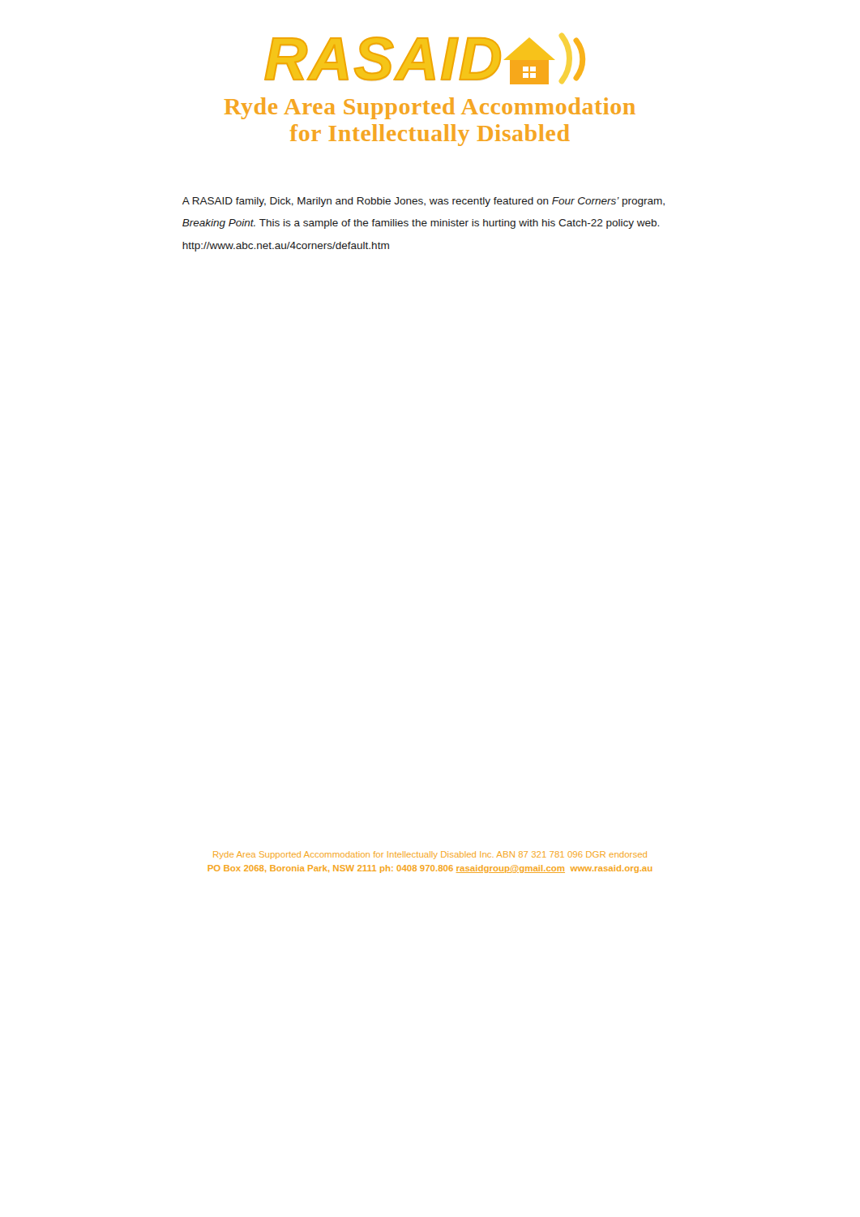RASAID
Ryde Area Supported Accommodation for Intellectually Disabled
A RASAID family, Dick, Marilyn and Robbie Jones, was recently featured on Four Corners’ program, Breaking Point. This is a sample of the families the minister is hurting with his Catch-22 policy web. http://www.abc.net.au/4corners/default.htm
Ryde Area Supported Accommodation for Intellectually Disabled Inc. ABN 87 321 781 096 DGR endorsed
PO Box 2068, Boronia Park, NSW 2111 ph: 0408 970.806 rasaidgroup@gmail.com www.rasaid.org.au